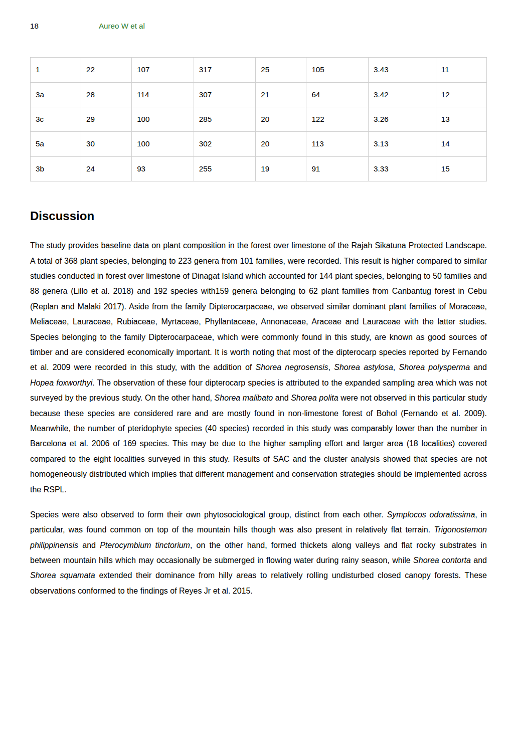18 Aureo W et al
| 1 | 22 | 107 | 317 | 25 | 105 | 3.43 | 11 |
| 3a | 28 | 114 | 307 | 21 | 64 | 3.42 | 12 |
| 3c | 29 | 100 | 285 | 20 | 122 | 3.26 | 13 |
| 5a | 30 | 100 | 302 | 20 | 113 | 3.13 | 14 |
| 3b | 24 | 93 | 255 | 19 | 91 | 3.33 | 15 |
Discussion
The study provides baseline data on plant composition in the forest over limestone of the Rajah Sikatuna Protected Landscape. A total of 368 plant species, belonging to 223 genera from 101 families, were recorded. This result is higher compared to similar studies conducted in forest over limestone of Dinagat Island which accounted for 144 plant species, belonging to 50 families and 88 genera (Lillo et al. 2018) and 192 species with159 genera belonging to 62 plant families from Canbantug forest in Cebu (Replan and Malaki 2017). Aside from the family Dipterocarpaceae, we observed similar dominant plant families of Moraceae, Meliaceae, Lauraceae, Rubiaceae, Myrtaceae, Phyllantaceae, Annonaceae, Araceae and Lauraceae with the latter studies. Species belonging to the family Dipterocarpaceae, which were commonly found in this study, are known as good sources of timber and are considered economically important. It is worth noting that most of the dipterocarp species reported by Fernando et al. 2009 were recorded in this study, with the addition of Shorea negrosensis, Shorea astylosa, Shorea polysperma and Hopea foxworthyi. The observation of these four dipterocarp species is attributed to the expanded sampling area which was not surveyed by the previous study. On the other hand, Shorea malibato and Shorea polita were not observed in this particular study because these species are considered rare and are mostly found in non-limestone forest of Bohol (Fernando et al. 2009). Meanwhile, the number of pteridophyte species (40 species) recorded in this study was comparably lower than the number in Barcelona et al. 2006 of 169 species. This may be due to the higher sampling effort and larger area (18 localities) covered compared to the eight localities surveyed in this study. Results of SAC and the cluster analysis showed that species are not homogeneously distributed which implies that different management and conservation strategies should be implemented across the RSPL.
Species were also observed to form their own phytosociological group, distinct from each other. Symplocos odoratissima, in particular, was found common on top of the mountain hills though was also present in relatively flat terrain. Trigonostemon philippinensis and Pterocymbium tinctorium, on the other hand, formed thickets along valleys and flat rocky substrates in between mountain hills which may occasionally be submerged in flowing water during rainy season, while Shorea contorta and Shorea squamata extended their dominance from hilly areas to relatively rolling undisturbed closed canopy forests. These observations conformed to the findings of Reyes Jr et al. 2015.